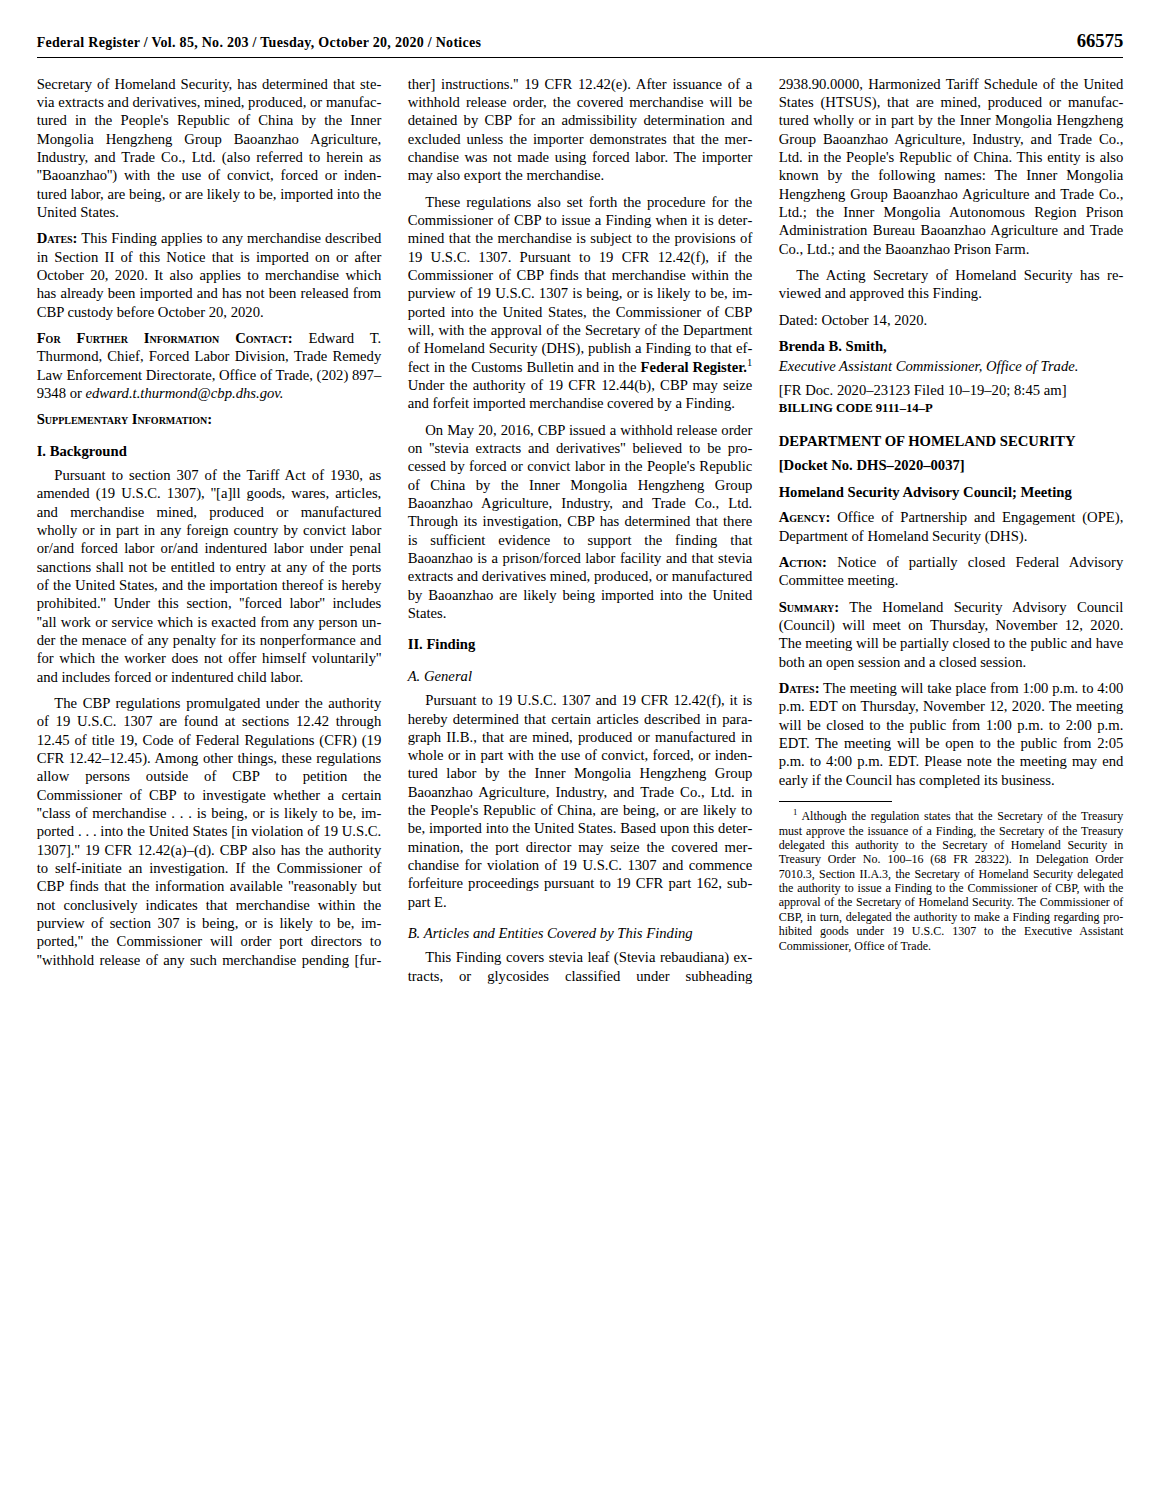Federal Register / Vol. 85, No. 203 / Tuesday, October 20, 2020 / Notices
66575
Secretary of Homeland Security, has determined that stevia extracts and derivatives, mined, produced, or manufactured in the People's Republic of China by the Inner Mongolia Hengzheng Group Baoanzhao Agriculture, Industry, and Trade Co., Ltd. (also referred to herein as ''Baoanzhao'') with the use of convict, forced or indentured labor, are being, or are likely to be, imported into the United States.
Dates: This Finding applies to any merchandise described in Section II of this Notice that is imported on or after October 20, 2020. It also applies to merchandise which has already been imported and has not been released from CBP custody before October 20, 2020.
For Further Information Contact: Edward T. Thurmond, Chief, Forced Labor Division, Trade Remedy Law Enforcement Directorate, Office of Trade, (202) 897–9348 or edward.t.thurmond@cbp.dhs.gov.
Supplementary Information:
I. Background
Pursuant to section 307 of the Tariff Act of 1930, as amended (19 U.S.C. 1307), ''[a]ll goods, wares, articles, and merchandise mined, produced or manufactured wholly or in part in any foreign country by convict labor or/and forced labor or/and indentured labor under penal sanctions shall not be entitled to entry at any of the ports of the United States, and the importation thereof is hereby prohibited.'' Under this section, ''forced labor'' includes ''all work or service which is exacted from any person under the menace of any penalty for its nonperformance and for which the worker does not offer himself voluntarily'' and includes forced or indentured child labor.
The CBP regulations promulgated under the authority of 19 U.S.C. 1307 are found at sections 12.42 through 12.45 of title 19, Code of Federal Regulations (CFR) (19 CFR 12.42–12.45). Among other things, these regulations allow persons outside of CBP to petition the Commissioner of CBP to investigate whether a certain ''class of merchandise . . . is being, or is likely to be, imported . . . into the United States [in violation of 19 U.S.C. 1307].'' 19 CFR 12.42(a)–(d). CBP also has the authority to self-initiate an investigation. If the Commissioner of CBP finds that the information available ''reasonably but not conclusively indicates that merchandise within the purview of section 307 is being, or is likely to be, imported,'' the Commissioner will order port directors to ''withhold release of any such merchandise pending [further] instructions.'' 19 CFR 12.42(e). After issuance of a withhold release order, the covered merchandise will be detained by CBP for an admissibility determination and excluded unless the importer demonstrates that the merchandise was not made using forced labor. The importer may also export the merchandise.
These regulations also set forth the procedure for the Commissioner of CBP to issue a Finding when it is determined that the merchandise is subject to the provisions of 19 U.S.C. 1307. Pursuant to 19 CFR 12.42(f), if the Commissioner of CBP finds that merchandise within the purview of 19 U.S.C. 1307 is being, or is likely to be, imported into the United States, the Commissioner of CBP will, with the approval of the Secretary of the Department of Homeland Security (DHS), publish a Finding to that effect in the Customs Bulletin and in the Federal Register.1 Under the authority of 19 CFR 12.44(b), CBP may seize and forfeit imported merchandise covered by a Finding.
On May 20, 2016, CBP issued a withhold release order on ''stevia extracts and derivatives'' believed to be processed by forced or convict labor in the People's Republic of China by the Inner Mongolia Hengzheng Group Baoanzhao Agriculture, Industry, and Trade Co., Ltd. Through its investigation, CBP has determined that there is sufficient evidence to support the finding that Baoanzhao is a prison/forced labor facility and that stevia extracts and derivatives mined, produced, or manufactured by Baoanzhao are likely being imported into the United States.
II. Finding
A. General
Pursuant to 19 U.S.C. 1307 and 19 CFR 12.42(f), it is hereby determined that certain articles described in paragraph II.B., that are mined, produced or manufactured in whole or in part with the use of convict, forced, or indentured labor by the Inner Mongolia Hengzheng Group Baoanzhao Agriculture, Industry, and Trade Co., Ltd. in the People's Republic of China, are being, or are likely to be, imported into the United States. Based upon this determination, the port director may seize the covered merchandise for violation of 19 U.S.C. 1307 and commence forfeiture proceedings pursuant to 19 CFR part 162, subpart E.
B. Articles and Entities Covered by This Finding
This Finding covers stevia leaf (Stevia rebaudiana) extracts, or glycosides classified under subheading 2938.90.0000, Harmonized Tariff Schedule of the United States (HTSUS), that are mined, produced or manufactured wholly or in part by the Inner Mongolia Hengzheng Group Baoanzhao Agriculture, Industry, and Trade Co., Ltd. in the People's Republic of China. This entity is also known by the following names: The Inner Mongolia Hengzheng Group Baoanzhao Agriculture and Trade Co., Ltd.; the Inner Mongolia Autonomous Region Prison Administration Bureau Baoanzhao Agriculture and Trade Co., Ltd.; and the Baoanzhao Prison Farm.
The Acting Secretary of Homeland Security has reviewed and approved this Finding.
Dated: October 14, 2020.
Brenda B. Smith,
Executive Assistant Commissioner, Office of Trade.
[FR Doc. 2020–23123 Filed 10–19–20; 8:45 am]
BILLING CODE 9111–14–P
DEPARTMENT OF HOMELAND SECURITY
[Docket No. DHS–2020–0037]
Homeland Security Advisory Council; Meeting
Agency: Office of Partnership and Engagement (OPE), Department of Homeland Security (DHS).
Action: Notice of partially closed Federal Advisory Committee meeting.
Summary: The Homeland Security Advisory Council (Council) will meet on Thursday, November 12, 2020. The meeting will be partially closed to the public and have both an open session and a closed session.
Dates: The meeting will take place from 1:00 p.m. to 4:00 p.m. EDT on Thursday, November 12, 2020. The meeting will be closed to the public from 1:00 p.m. to 2:00 p.m. EDT. The meeting will be open to the public from 2:05 p.m. to 4:00 p.m. EDT. Please note the meeting may end early if the Council has completed its business.
1 Although the regulation states that the Secretary of the Treasury must approve the issuance of a Finding, the Secretary of the Treasury delegated this authority to the Secretary of Homeland Security in Treasury Order No. 100–16 (68 FR 28322). In Delegation Order 7010.3, Section II.A.3, the Secretary of Homeland Security delegated the authority to issue a Finding to the Commissioner of CBP, with the approval of the Secretary of Homeland Security. The Commissioner of CBP, in turn, delegated the authority to make a Finding regarding prohibited goods under 19 U.S.C. 1307 to the Executive Assistant Commissioner, Office of Trade.